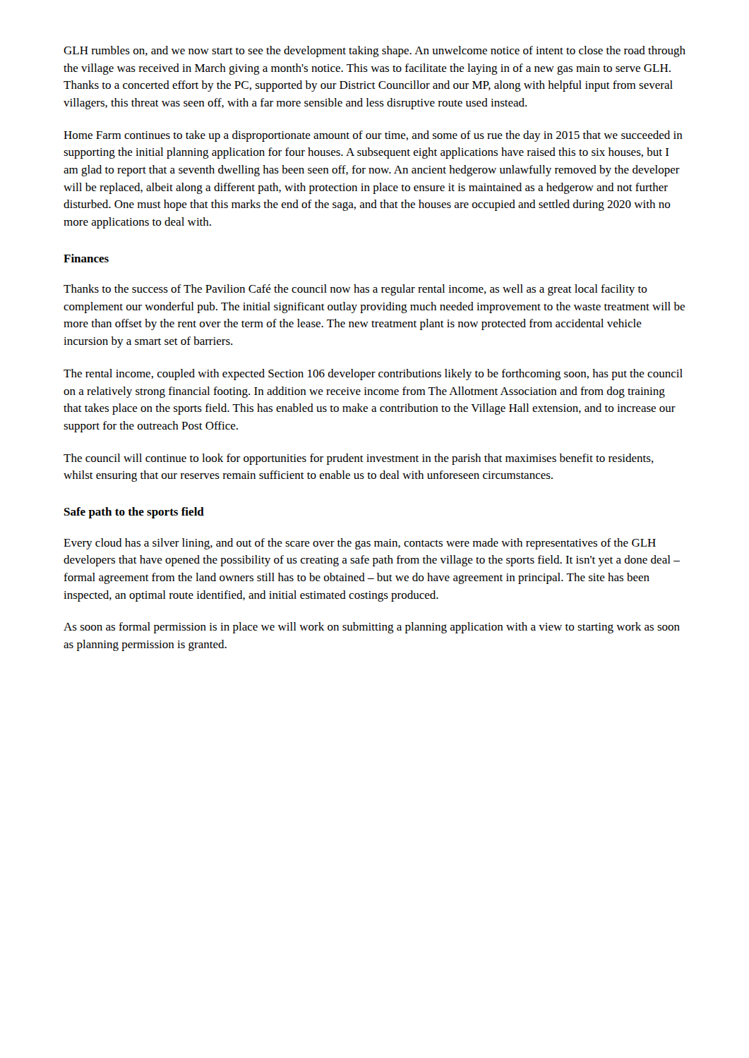GLH rumbles on, and we now start to see the development taking shape. An unwelcome notice of intent to close the road through the village was received in March giving a month's notice. This was to facilitate the laying in of a new gas main to serve GLH. Thanks to a concerted effort by the PC, supported by our District Councillor and our MP, along with helpful input from several villagers, this threat was seen off, with a far more sensible and less disruptive route used instead.
Home Farm continues to take up a disproportionate amount of our time, and some of us rue the day in 2015 that we succeeded in supporting the initial planning application for four houses. A subsequent eight applications have raised this to six houses, but I am glad to report that a seventh dwelling has been seen off, for now. An ancient hedgerow unlawfully removed by the developer will be replaced, albeit along a different path, with protection in place to ensure it is maintained as a hedgerow and not further disturbed. One must hope that this marks the end of the saga, and that the houses are occupied and settled during 2020 with no more applications to deal with.
Finances
Thanks to the success of The Pavilion Café the council now has a regular rental income, as well as a great local facility to complement our wonderful pub. The initial significant outlay providing much needed improvement to the waste treatment will be more than offset by the rent over the term of the lease. The new treatment plant is now protected from accidental vehicle incursion by a smart set of barriers.
The rental income, coupled with expected Section 106 developer contributions likely to be forthcoming soon, has put the council on a relatively strong financial footing. In addition we receive income from The Allotment Association and from dog training that takes place on the sports field. This has enabled us to make a contribution to the Village Hall extension, and to increase our support for the outreach Post Office.
The council will continue to look for opportunities for prudent investment in the parish that maximises benefit to residents, whilst ensuring that our reserves remain sufficient to enable us to deal with unforeseen circumstances.
Safe path to the sports field
Every cloud has a silver lining, and out of the scare over the gas main, contacts were made with representatives of the GLH developers that have opened the possibility of us creating a safe path from the village to the sports field. It isn't yet a done deal – formal agreement from the land owners still has to be obtained – but we do have agreement in principal. The site has been inspected, an optimal route identified, and initial estimated costings produced.
As soon as formal permission is in place we will work on submitting a planning application with a view to starting work as soon as planning permission is granted.